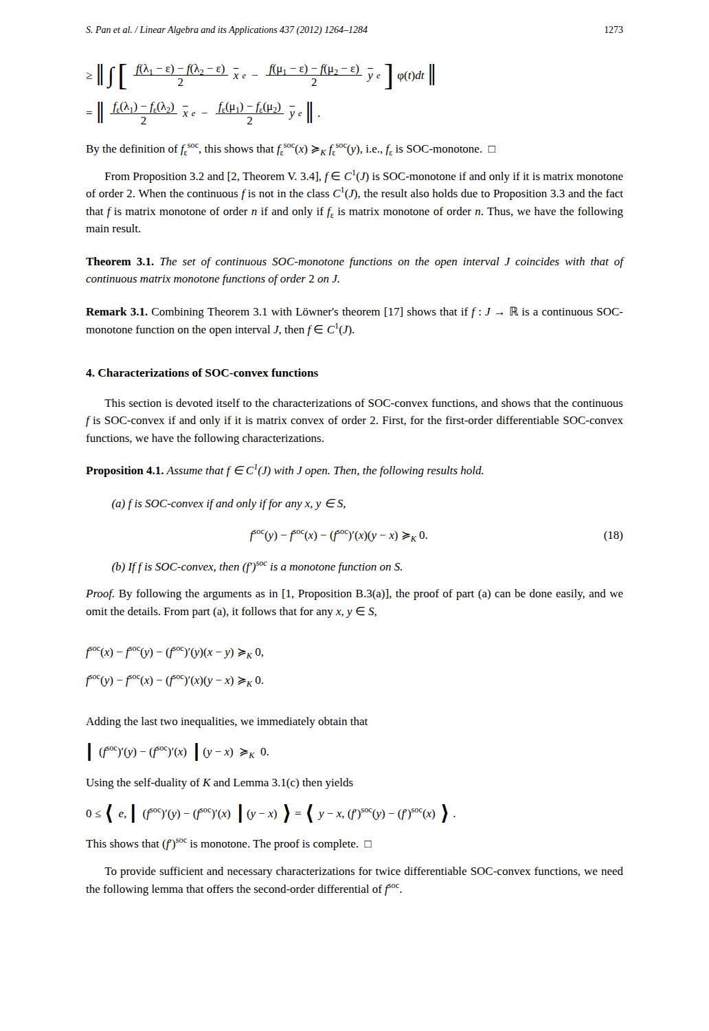S. Pan et al. / Linear Algebra and its Applications 437 (2012) 1264–1284 1273
≥ ‖ ∫ [ f(λ1 − ε) − f(λ2 − ε) 2 xe − f(μ1 − ε) − f(μ2 − ε) 2 ye ] φ(t)dt ‖
= ‖ fε(λ1) − fε(λ2) 2 xe − fε(μ1) − fε(μ2) 2 ye ‖ .
By the definition of fεsoc, this shows that fεsoc(x) ≽K fεsoc(y), i.e., fε is SOC-monotone. □
From Proposition 3.2 and [2, Theorem V. 3.4], f ∈ C1(J) is SOC-monotone if and only if it is matrix monotone of order 2. When the continuous f is not in the class C1(J), the result also holds due to Proposition 3.3 and the fact that f is matrix monotone of order n if and only if fε is matrix monotone of order n. Thus, we have the following main result.
Theorem 3.1. The set of continuous SOC-monotone functions on the open interval J coincides with that of continuous matrix monotone functions of order 2 on J.
Remark 3.1. Combining Theorem 3.1 with Löwner's theorem [17] shows that if f : J → ℝ is a continuous SOC-monotone function on the open interval J, then f ∈ C1(J).
4. Characterizations of SOC-convex functions
This section is devoted itself to the characterizations of SOC-convex functions, and shows that the continuous f is SOC-convex if and only if it is matrix convex of order 2. First, for the first-order differentiable SOC-convex functions, we have the following characterizations.
Proposition 4.1. Assume that f ∈ C1(J) with J open. Then, the following results hold.
(a) f is SOC-convex if and only if for any x, y ∈ S,
fsoc(y) − fsoc(x) − (fsoc)′(x)(y − x) ≽K 0.
(18)
(b) If f is SOC-convex, then (f′)soc is a monotone function on S.
Proof. By following the arguments as in [1, Proposition B.3(a)], the proof of part (a) can be done easily, and we omit the details. From part (a), it follows that for any x, y ∈ S,
fsoc(x) − fsoc(y) − (fsoc)′(y)(x − y) ≽K 0,
fsoc(y) − fsoc(x) − (fsoc)′(x)(y − x) ≽K 0.
Adding the last two inequalities, we immediately obtain that
[ (fsoc)′(y) − (fsoc)′(x) ] (y − x) ≽K 0.
Using the self-duality of K and Lemma 3.1(c) then yields
0 ≤ ⟨ e, [ (fsoc)′(y) − (fsoc)′(x) ] (y − x) ⟩ = ⟨ y − x, (f′)soc(y) − (f′)soc(x) ⟩ .
This shows that (f′)soc is monotone. The proof is complete. □
To provide sufficient and necessary characterizations for twice differentiable SOC-convex functions, we need the following lemma that offers the second-order differential of fsoc.